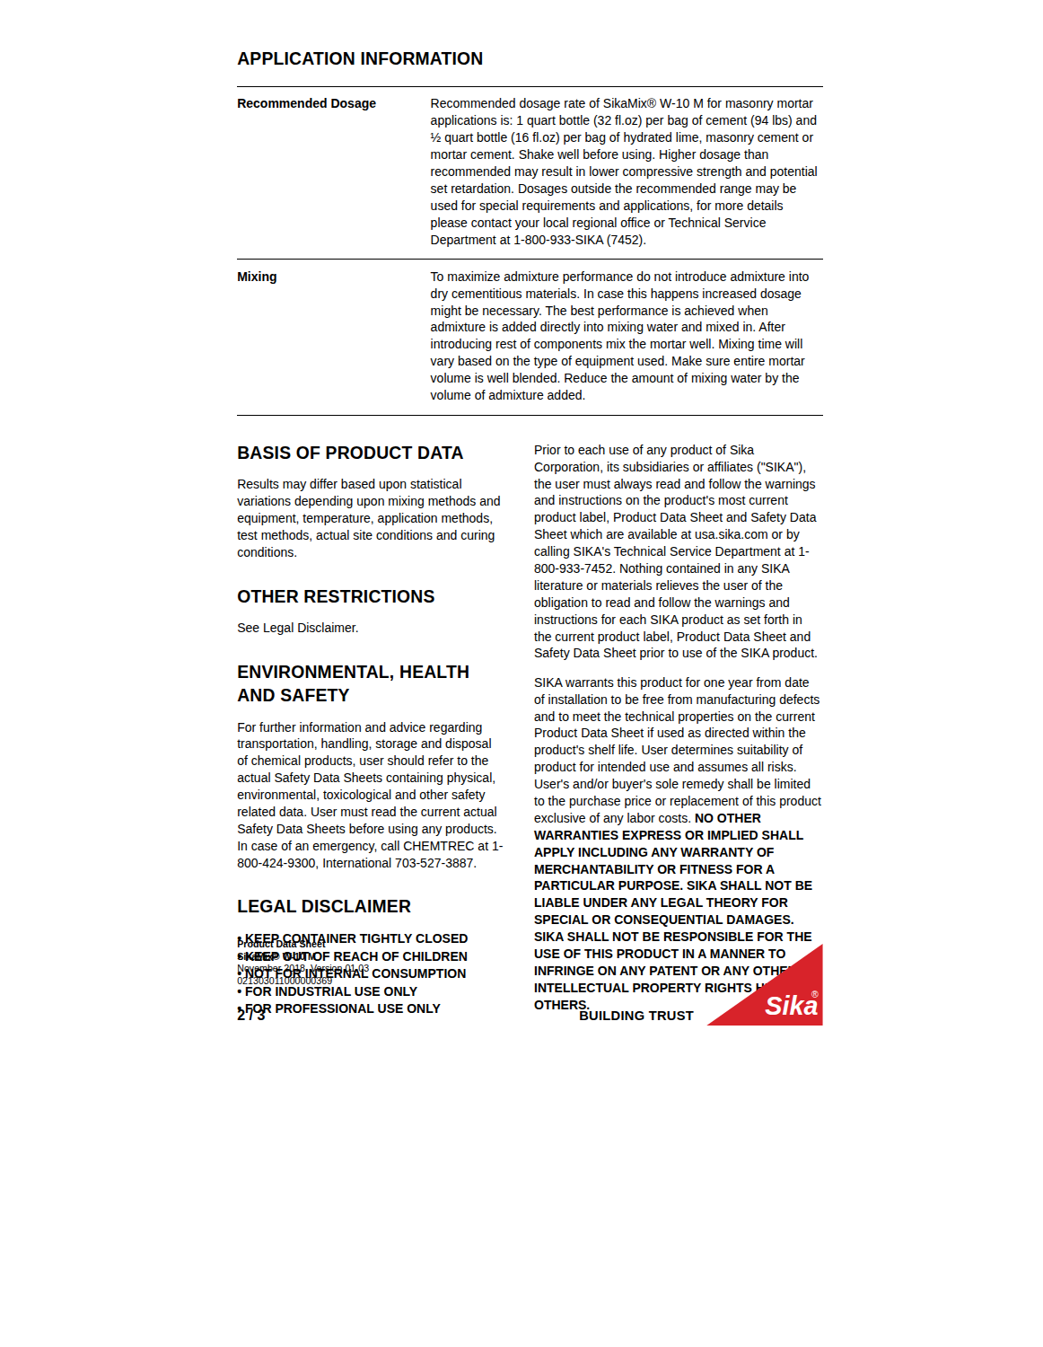APPLICATION INFORMATION
| Recommended Dosage | Recommended dosage rate of SikaMix® W-10 M for masonry mortar applications is: 1 quart bottle (32 fl.oz) per bag of cement (94 lbs) and ½ quart bottle (16 fl.oz) per bag of hydrated lime, masonry cement or mortar cement. Shake well before using. Higher dosage than recommended may result in lower compressive strength and potential set retardation. Dosages outside the recommended range may be used for special requirements and applications, for more details please contact your local regional office or Technical Service Department at 1-800-933-SIKA (7452). |
| Mixing | To maximize admixture performance do not introduce admixture into dry cementitious materials. In case this happens increased dosage might be necessary. The best performance is achieved when admixture is added directly into mixing water and mixed in. After introducing rest of components mix the mortar well. Mixing time will vary based on the type of equipment used. Make sure entire mortar volume is well blended. Reduce the amount of mixing water by the volume of admixture added. |
BASIS OF PRODUCT DATA
Results may differ based upon statistical variations depending upon mixing methods and equipment, temperature, application methods, test methods, actual site conditions and curing conditions.
OTHER RESTRICTIONS
See Legal Disclaimer.
ENVIRONMENTAL, HEALTH AND SAFETY
For further information and advice regarding transportation, handling, storage and disposal of chemical products, user should refer to the actual Safety Data Sheets containing physical, environmental, toxicological and other safety related data. User must read the current actual Safety Data Sheets before using any products. In case of an emergency, call CHEMTREC at 1-800-424-9300, International 703-527-3887.
LEGAL DISCLAIMER
KEEP CONTAINER TIGHTLY CLOSED
KEEP OUT OF REACH OF CHILDREN
NOT FOR INTERNAL CONSUMPTION
FOR INDUSTRIAL USE ONLY
FOR PROFESSIONAL USE ONLY
Prior to each use of any product of Sika Corporation, its subsidiaries or affiliates ("SIKA"), the user must always read and follow the warnings and instructions on the product's most current product label, Product Data Sheet and Safety Data Sheet which are available at usa.sika.com or by calling SIKA's Technical Service Department at 1-800-933-7452. Nothing contained in any SIKA literature or materials relieves the user of the obligation to read and follow the warnings and instructions for each SIKA product as set forth in the current product label, Product Data Sheet and Safety Data Sheet prior to use of the SIKA product.
SIKA warrants this product for one year from date of installation to be free from manufacturing defects and to meet the technical properties on the current Product Data Sheet if used as directed within the product's shelf life. User determines suitability of product for intended use and assumes all risks. User's and/or buyer's sole remedy shall be limited to the purchase price or replacement of this product exclusive of any labor costs. NO OTHER WARRANTIES EXPRESS OR IMPLIED SHALL APPLY INCLUDING ANY WARRANTY OF MERCHANTABILITY OR FITNESS FOR A PARTICULAR PURPOSE. SIKA SHALL NOT BE LIABLE UNDER ANY LEGAL THEORY FOR SPECIAL OR CONSEQUENTIAL DAMAGES. SIKA SHALL NOT BE RESPONSIBLE FOR THE USE OF THIS PRODUCT IN A MANNER TO INFRINGE ON ANY PATENT OR ANY OTHER INTELLECTUAL PROPERTY RIGHTS HELD BY OTHERS.
Product Data Sheet
SikaMix® W-10 M
November 2018, Version 01.03
021303011000000369
2 / 3
BUILDING TRUST
Sika ®